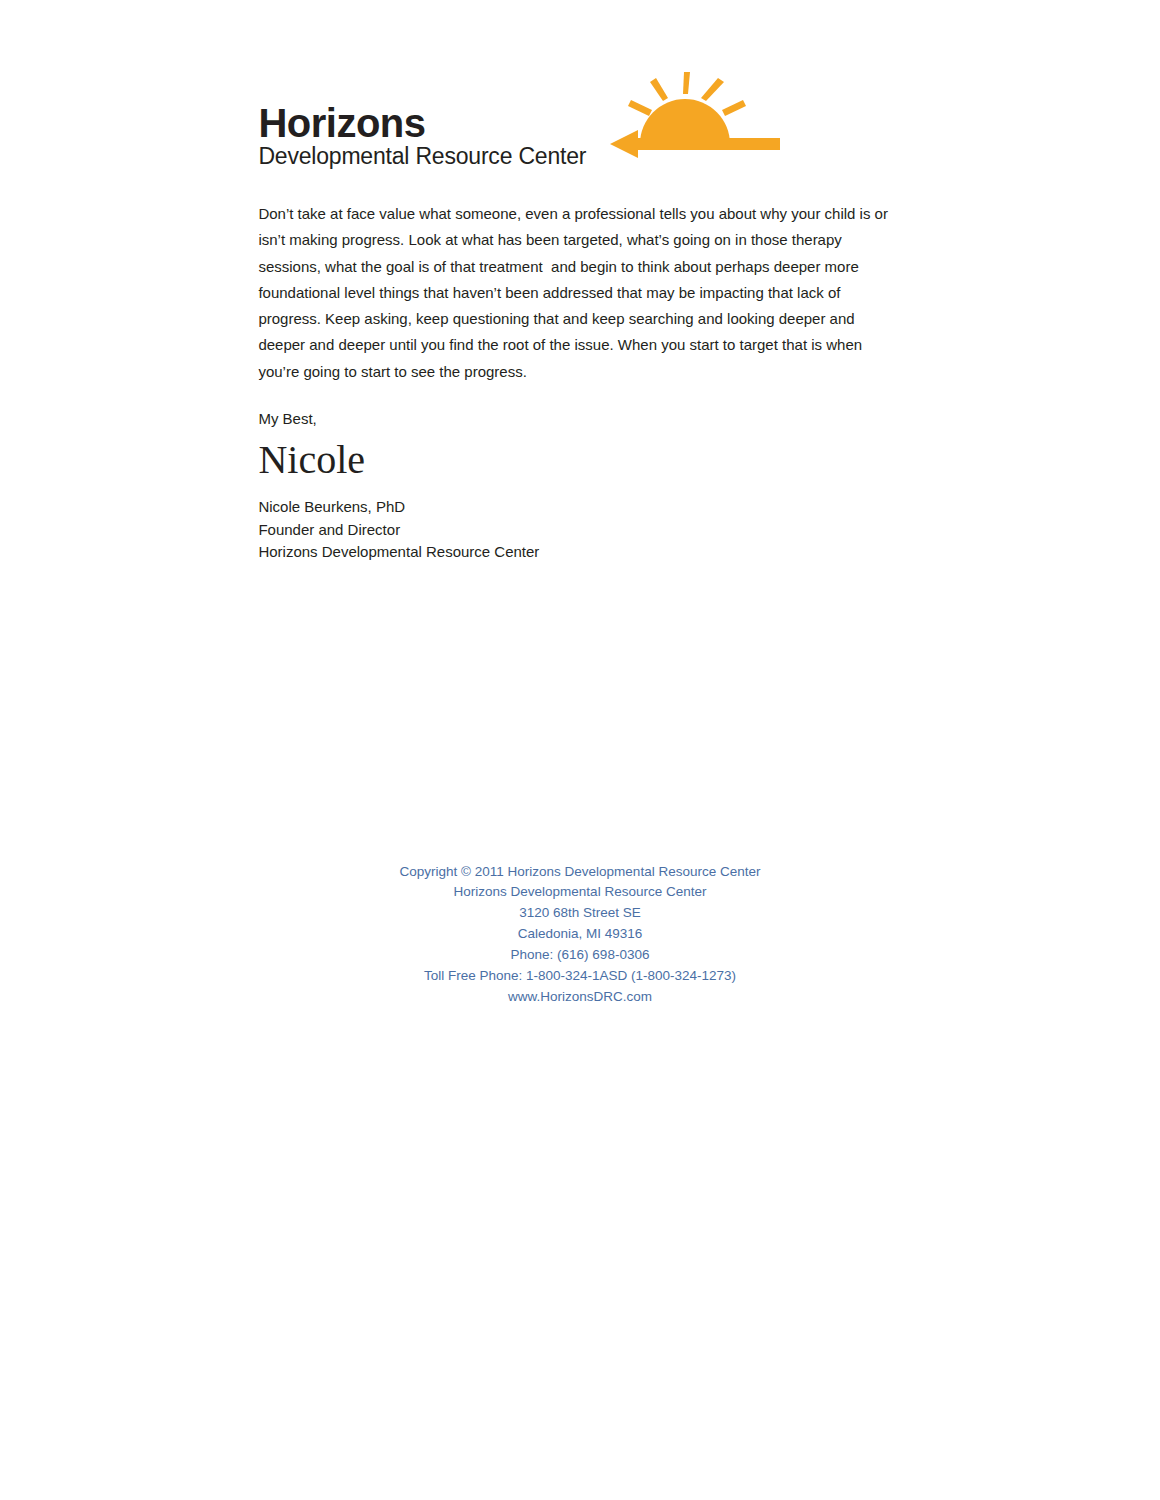Horizons Developmental Resource Center
Don’t take at face value what someone, even a professional tells you about why your child is or isn’t making progress. Look at what has been targeted, what’s going on in those therapy sessions, what the goal is of that treatment and begin to think about perhaps deeper more foundational level things that haven’t been addressed that may be impacting that lack of progress. Keep asking, keep questioning that and keep searching and looking deeper and deeper and deeper until you find the root of the issue. When you start to target that is when you’re going to start to see the progress.
My Best,
Nicole
Nicole Beurkens, PhD Founder and Director Horizons Developmental Resource Center
Copyright © 2011 Horizons Developmental Resource Center
Horizons Developmental Resource Center
3120 68th Street SE
Caledonia, MI 49316
Phone: (616) 698-0306
Toll Free Phone: 1-800-324-1ASD (1-800-324-1273)
www.HorizonsDRC.com